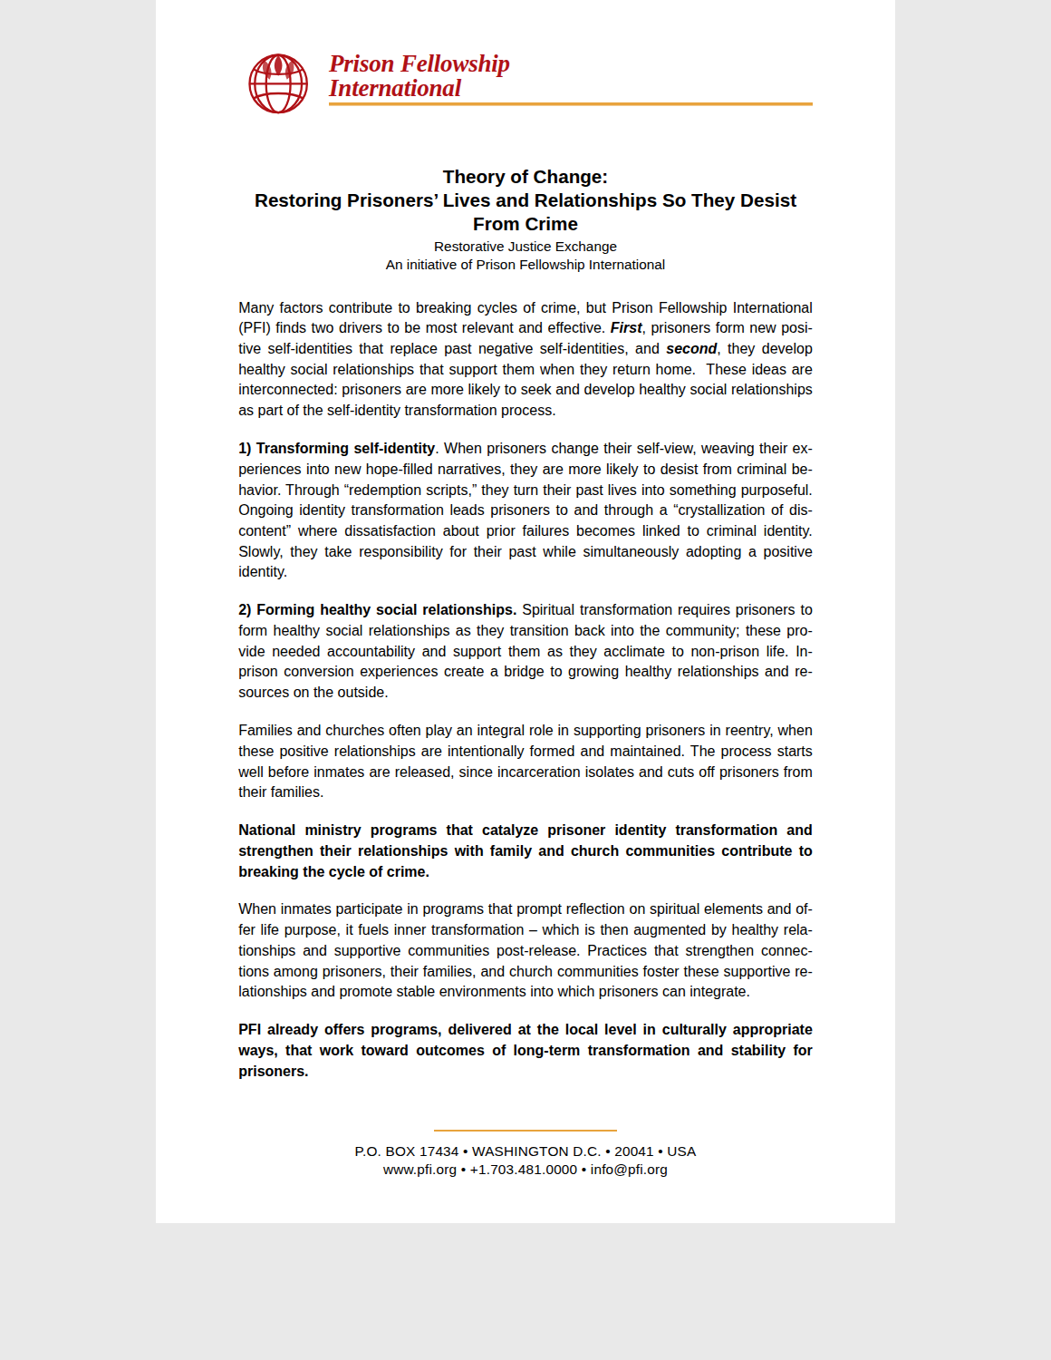Prison Fellowship
International
Theory of Change:
Restoring Prisoners’ Lives and Relationships So They Desist From Crime
Restorative Justice Exchange
An initiative of Prison Fellowship International
Many factors contribute to breaking cycles of crime, but Prison Fellowship International (PFI) finds two drivers to be most relevant and effective. First, prisoners form new positive self-identities that replace past negative self-identities, and second, they develop healthy social relationships that support them when they return home. These ideas are interconnected: prisoners are more likely to seek and develop healthy social relationships as part of the self-identity transformation process.
1) Transforming self-identity. When prisoners change their self-view, weaving their experiences into new hope-filled narratives, they are more likely to desist from criminal behavior. Through “redemption scripts,” they turn their past lives into something purposeful. Ongoing identity transformation leads prisoners to and through a “crystallization of discontent” where dissatisfaction about prior failures becomes linked to criminal identity. Slowly, they take responsibility for their past while simultaneously adopting a positive identity.
2) Forming healthy social relationships. Spiritual transformation requires prisoners to form healthy social relationships as they transition back into the community; these provide needed accountability and support them as they acclimate to non-prison life. In-prison conversion experiences create a bridge to growing healthy relationships and resources on the outside.
Families and churches often play an integral role in supporting prisoners in reentry, when these positive relationships are intentionally formed and maintained. The process starts well before inmates are released, since incarceration isolates and cuts off prisoners from their families.
National ministry programs that catalyze prisoner identity transformation and strengthen their relationships with family and church communities contribute to breaking the cycle of crime.
When inmates participate in programs that prompt reflection on spiritual elements and offer life purpose, it fuels inner transformation – which is then augmented by healthy relationships and supportive communities post-release. Practices that strengthen connections among prisoners, their families, and church communities foster these supportive relationships and promote stable environments into which prisoners can integrate.
PFI already offers programs, delivered at the local level in culturally appropriate ways, that work toward outcomes of long-term transformation and stability for prisoners.
P.O. BOX 17434 • WASHINGTON D.C. • 20041 • USA
www.pfi.org • +1.703.481.0000 • info@pfi.org